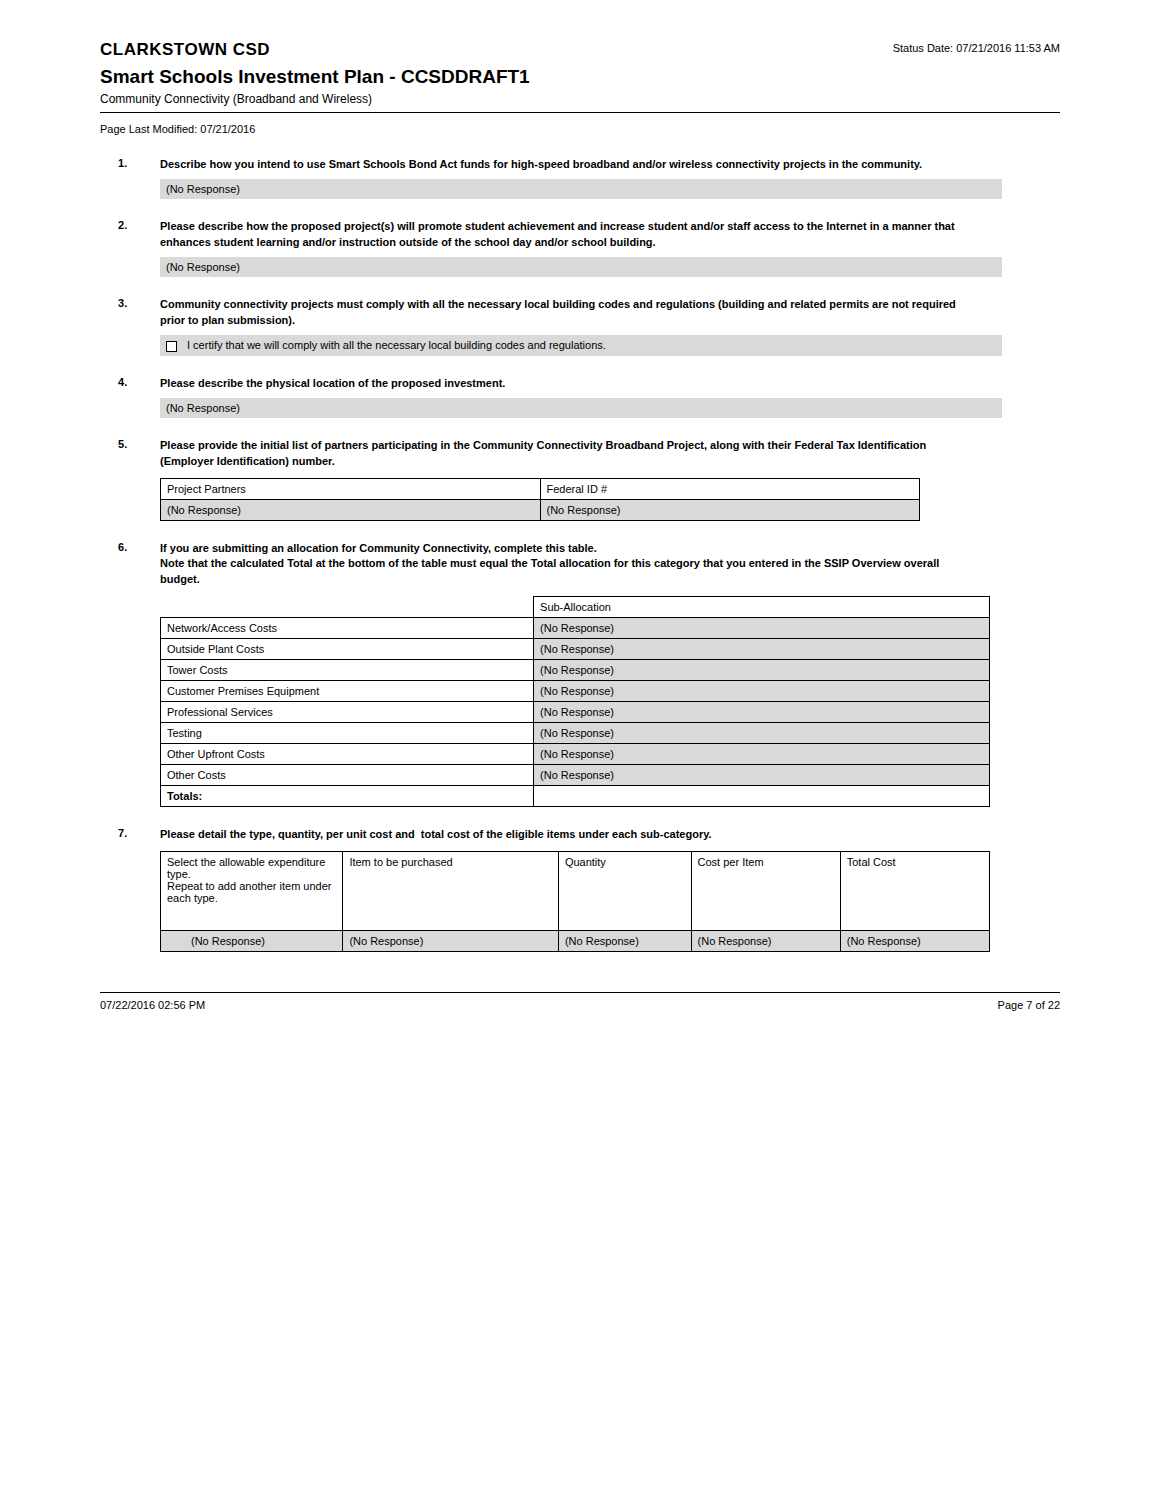CLARKSTOWN CSD
Status Date: 07/21/2016 11:53 AM
Smart Schools Investment Plan - CCSDDRAFT1
Community Connectivity (Broadband and Wireless)
Page Last Modified: 07/21/2016
Describe how you intend to use Smart Schools Bond Act funds for high-speed broadband and/or wireless connectivity projects in the community.
(No Response)
Please describe how the proposed project(s) will promote student achievement and increase student and/or staff access to the Internet in a manner that enhances student learning and/or instruction outside of the school day and/or school building.
(No Response)
Community connectivity projects must comply with all the necessary local building codes and regulations (building and related permits are not required prior to plan submission).
I certify that we will comply with all the necessary local building codes and regulations.
Please describe the physical location of the proposed investment.
(No Response)
Please provide the initial list of partners participating in the Community Connectivity Broadband Project, along with their Federal Tax Identification (Employer Identification) number.
| Project Partners | Federal ID # |
| --- | --- |
| (No Response) | (No Response) |
If you are submitting an allocation for Community Connectivity, complete this table.
Note that the calculated Total at the bottom of the table must equal the Total allocation for this category that you entered in the SSIP Overview overall budget.
| | Sub-Allocation |
| --- | --- |
| Network/Access Costs | (No Response) |
| Outside Plant Costs | (No Response) |
| Tower Costs | (No Response) |
| Customer Premises Equipment | (No Response) |
| Professional Services | (No Response) |
| Testing | (No Response) |
| Other Upfront Costs | (No Response) |
| Other Costs | (No Response) |
| Totals: | |
Please detail the type, quantity, per unit cost and total cost of the eligible items under each sub-category.
| Select the allowable expenditure type. Repeat to add another item under each type. | Item to be purchased | Quantity | Cost per Item | Total Cost |
| --- | --- | --- | --- | --- |
| (No Response) | (No Response) | (No Response) | (No Response) | (No Response) |
07/22/2016 02:56 PM
Page 7 of 22